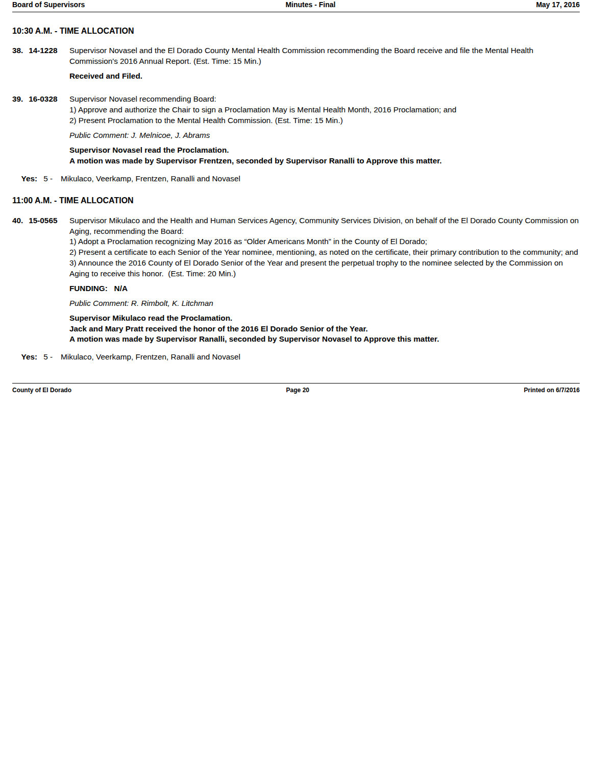Board of Supervisors Minutes - Final May 17, 2016
10:30 A.M. - TIME ALLOCATION
38.
14-1228
Supervisor Novasel and the El Dorado County Mental Health Commission recommending the Board receive and file the Mental Health Commission's 2016 Annual Report. (Est. Time: 15 Min.)
Received and Filed.
39.
16-0328
Supervisor Novasel recommending Board:
1) Approve and authorize the Chair to sign a Proclamation May is Mental Health Month, 2016 Proclamation; and
2) Present Proclamation to the Mental Health Commission. (Est. Time: 15 Min.)
Public Comment: J. Melnicoe, J. Abrams
Supervisor Novasel read the Proclamation.
A motion was made by Supervisor Frentzen, seconded by Supervisor Ranalli to Approve this matter.
Yes:
5 -
Mikulaco, Veerkamp, Frentzen, Ranalli and Novasel
11:00 A.M. - TIME ALLOCATION
40.
15-0565
Supervisor Mikulaco and the Health and Human Services Agency, Community Services Division, on behalf of the El Dorado County Commission on Aging, recommending the Board:
1) Adopt a Proclamation recognizing May 2016 as “Older Americans Month” in the County of El Dorado;
2) Present a certificate to each Senior of the Year nominee, mentioning, as noted on the certificate, their primary contribution to the community; and
3) Announce the 2016 County of El Dorado Senior of the Year and present the perpetual trophy to the nominee selected by the Commission on Aging to receive this honor. (Est. Time: 20 Min.)
FUNDING: N/A
Public Comment: R. Rimbolt, K. Litchman
Supervisor Mikulaco read the Proclamation.
Jack and Mary Pratt received the honor of the 2016 El Dorado Senior of the Year.
A motion was made by Supervisor Ranalli, seconded by Supervisor Novasel to Approve this matter.
Yes:
5 -
Mikulaco, Veerkamp, Frentzen, Ranalli and Novasel
County of El Dorado Page 20 Printed on 6/7/2016